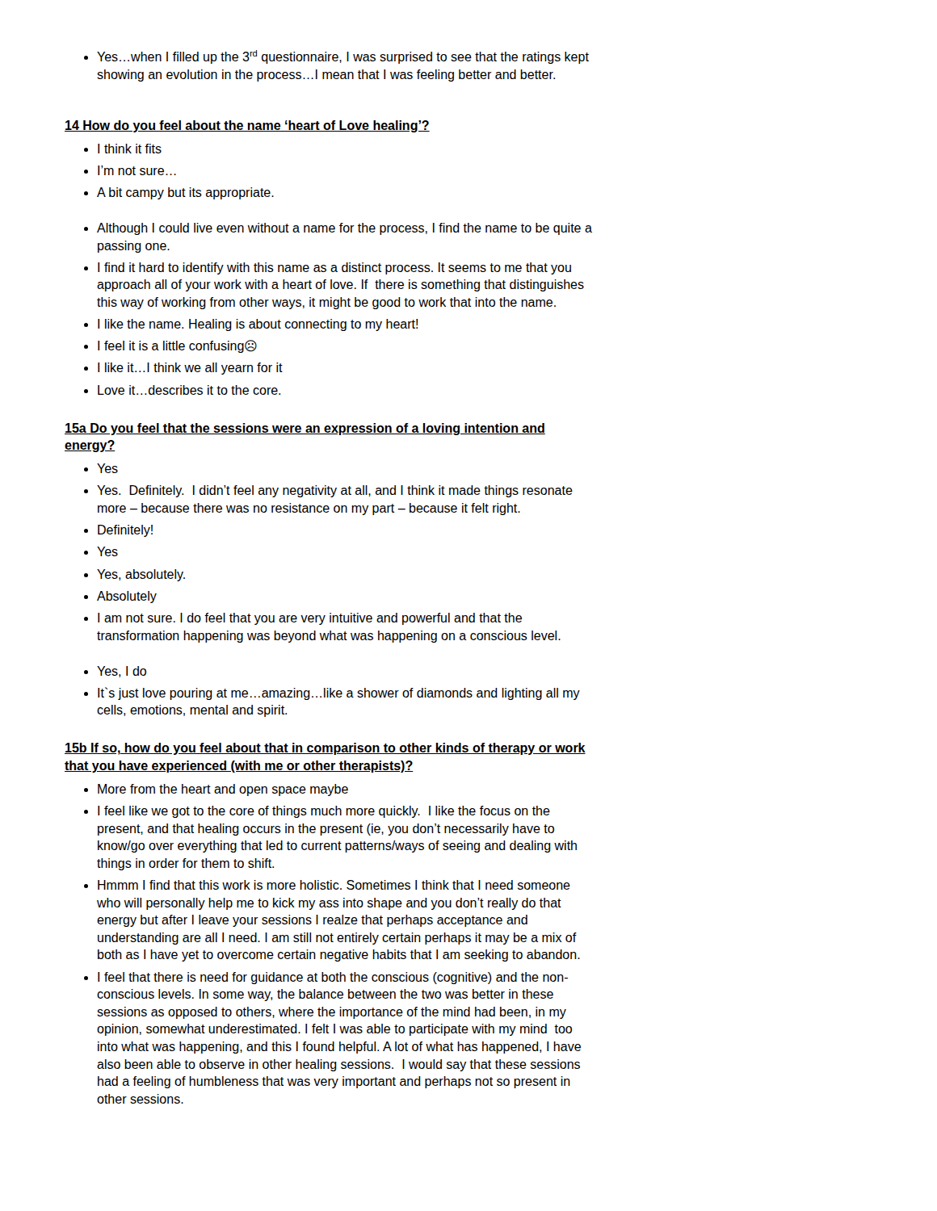Yes…when I filled up the 3rd questionnaire, I was surprised to see that the ratings kept showing an evolution in the process…I mean that I was feeling better and better.
14 How do you feel about the name ‘heart of Love healing’?
I think it fits
I’m not sure…
A bit campy but its appropriate.
Although I could live even without a name for the process, I find the name to be quite a passing one.
I find it hard to identify with this name as a distinct process. It seems to me that you approach all of your work with a heart of love. If there is something that distinguishes this way of working from other ways, it might be good to work that into the name.
I like the name. Healing is about connecting to my heart!
I feel it is a little confusing☹
I like it…I think we all yearn for it
Love it…describes it to the core.
15a Do you feel that the sessions were an expression of a loving intention and energy?
Yes
Yes. Definitely. I didn’t feel any negativity at all, and I think it made things resonate more – because there was no resistance on my part – because it felt right.
Definitely!
Yes
Yes, absolutely.
Absolutely
I am not sure. I do feel that you are very intuitive and powerful and that the transformation happening was beyond what was happening on a conscious level.
Yes, I do
It`s just love pouring at me…amazing…like a shower of diamonds and lighting all my cells, emotions, mental and spirit.
15b If so, how do you feel about that in comparison to other kinds of therapy or work that you have experienced (with me or other therapists)?
More from the heart and open space maybe
I feel like we got to the core of things much more quickly. I like the focus on the present, and that healing occurs in the present (ie, you don’t necessarily have to know/go over everything that led to current patterns/ways of seeing and dealing with things in order for them to shift.
Hmmm I find that this work is more holistic. Sometimes I think that I need someone who will personally help me to kick my ass into shape and you don’t really do that energy but after I leave your sessions I realze that perhaps acceptance and understanding are all I need. I am still not entirely certain perhaps it may be a mix of both as I have yet to overcome certain negative habits that I am seeking to abandon.
I feel that there is need for guidance at both the conscious (cognitive) and the non-conscious levels. In some way, the balance between the two was better in these sessions as opposed to others, where the importance of the mind had been, in my opinion, somewhat underestimated. I felt I was able to participate with my mind too into what was happening, and this I found helpful. A lot of what has happened, I have also been able to observe in other healing sessions. I would say that these sessions had a feeling of humbleness that was very important and perhaps not so present in other sessions.